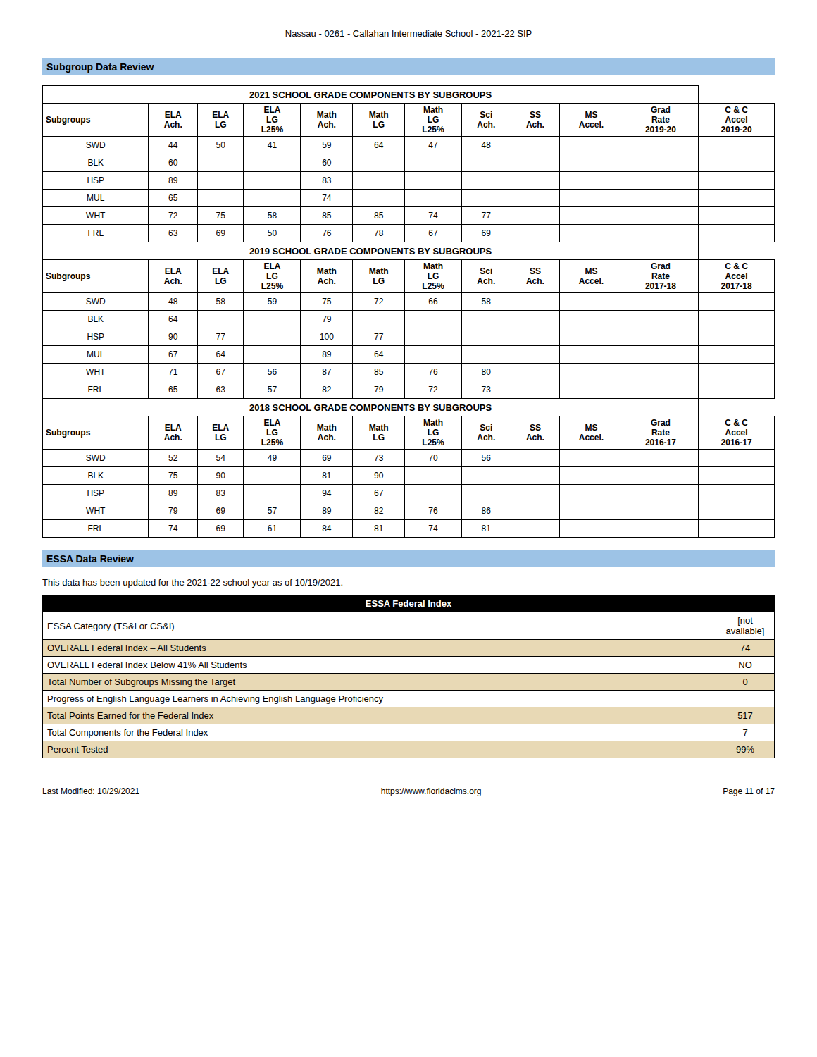Nassau - 0261 - Callahan Intermediate School - 2021-22 SIP
Subgroup Data Review
| 2021 SCHOOL GRADE COMPONENTS BY SUBGROUPS |
| --- |
| Subgroups | ELA Ach. | ELA LG | ELA LG L25% | Math Ach. | Math LG | Math LG L25% | Sci Ach. | SS Ach. | MS Accel. | Grad Rate 2019-20 | C & C Accel 2019-20 |
| SWD | 44 | 50 | 41 | 59 | 64 | 47 | 48 | | | | |
| BLK | 60 | | | 60 | | | | | | | |
| HSP | 89 | | | 83 | | | | | | | |
| MUL | 65 | | | 74 | | | | | | | |
| WHT | 72 | 75 | 58 | 85 | 85 | 74 | 77 | | | | |
| FRL | 63 | 69 | 50 | 76 | 78 | 67 | 69 | | | | |
| 2019 SCHOOL GRADE COMPONENTS BY SUBGROUPS |
| Subgroups | ELA Ach. | ELA LG | ELA LG L25% | Math Ach. | Math LG | Math LG L25% | Sci Ach. | SS Ach. | MS Accel. | Grad Rate 2017-18 | C & C Accel 2017-18 |
| SWD | 48 | 58 | 59 | 75 | 72 | 66 | 58 | | | | |
| BLK | 64 | | | 79 | | | | | | | |
| HSP | 90 | 77 | | 100 | 77 | | | | | | |
| MUL | 67 | 64 | | 89 | 64 | | | | | | |
| WHT | 71 | 67 | 56 | 87 | 85 | 76 | 80 | | | | |
| FRL | 65 | 63 | 57 | 82 | 79 | 72 | 73 | | | | |
| 2018 SCHOOL GRADE COMPONENTS BY SUBGROUPS |
| Subgroups | ELA Ach. | ELA LG | ELA LG L25% | Math Ach. | Math LG | Math LG L25% | Sci Ach. | SS Ach. | MS Accel. | Grad Rate 2016-17 | C & C Accel 2016-17 |
| SWD | 52 | 54 | 49 | 69 | 73 | 70 | 56 | | | | |
| BLK | 75 | 90 | | 81 | 90 | | | | | | |
| HSP | 89 | 83 | | 94 | 67 | | | | | | |
| WHT | 79 | 69 | 57 | 89 | 82 | 76 | 86 | | | | |
| FRL | 74 | 69 | 61 | 84 | 81 | 74 | 81 | | | | |
ESSA Data Review
This data has been updated for the 2021-22 school year as of 10/19/2021.
| ESSA Federal Index |
| --- |
| ESSA Category (TS&I or CS&I) | [not available] |
| OVERALL Federal Index – All Students | 74 |
| OVERALL Federal Index Below 41% All Students | NO |
| Total Number of Subgroups Missing the Target | 0 |
| Progress of English Language Learners in Achieving English Language Proficiency | |
| Total Points Earned for the Federal Index | 517 |
| Total Components for the Federal Index | 7 |
| Percent Tested | 99% |
Last Modified: 10/29/2021
https://www.floridacims.org
Page 11 of 17